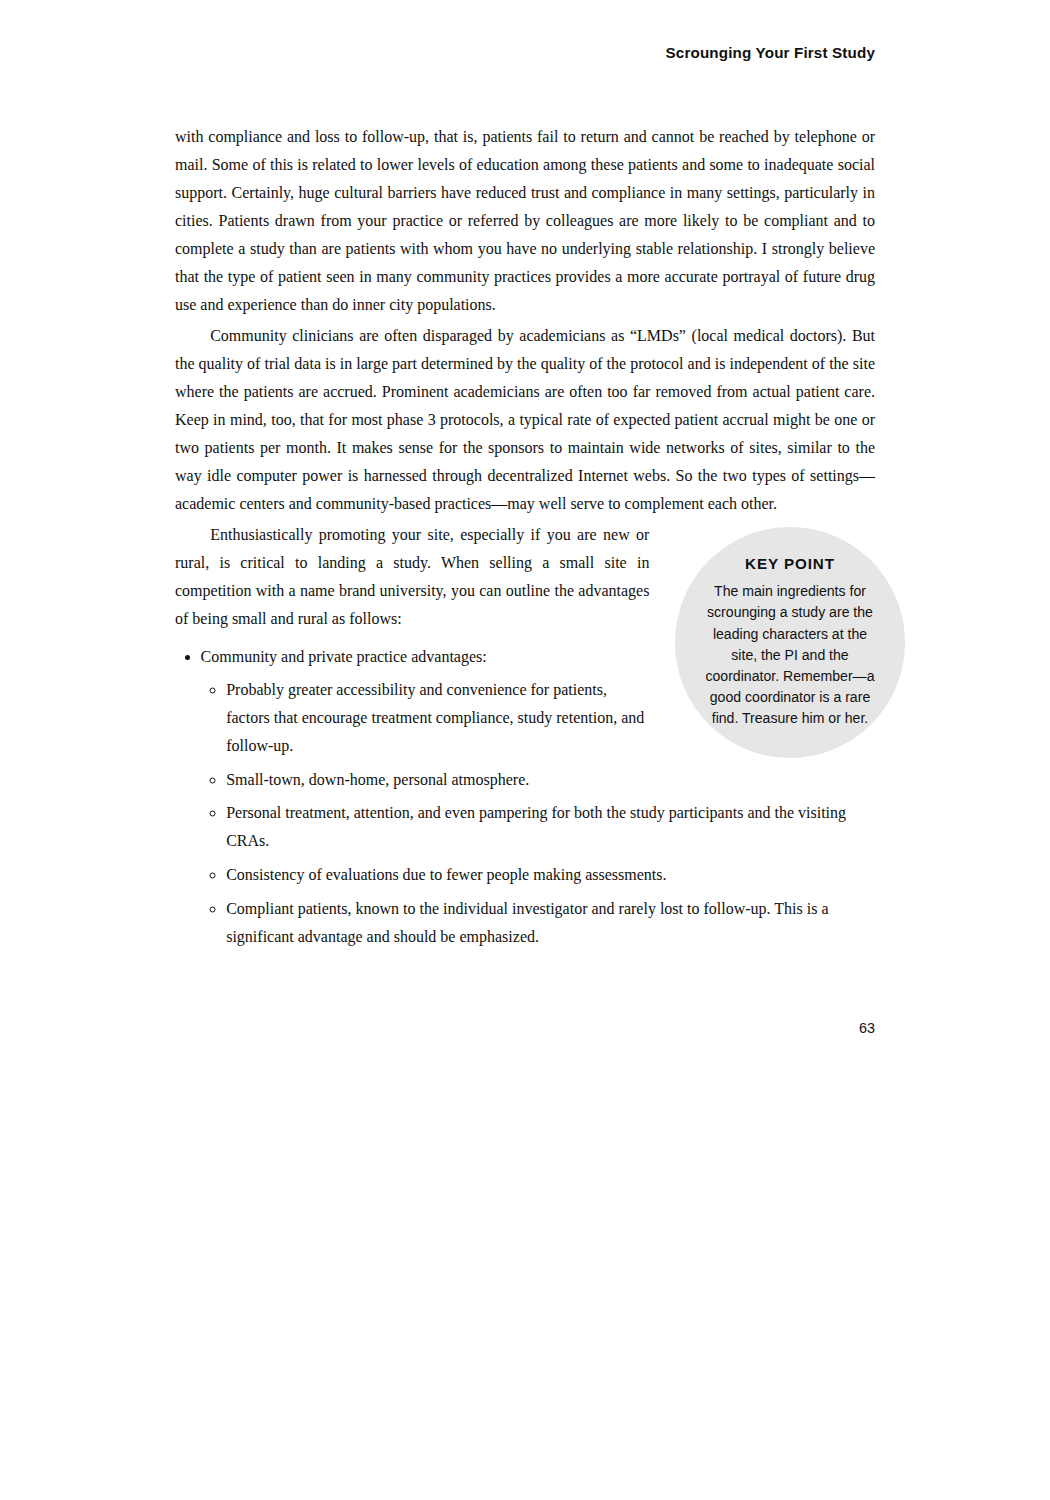Scrounging Your First Study
with compliance and loss to follow-up, that is, patients fail to return and cannot be reached by telephone or mail. Some of this is related to lower levels of education among these patients and some to inadequate social support. Certainly, huge cultural barriers have reduced trust and compliance in many settings, particularly in cities. Patients drawn from your practice or referred by colleagues are more likely to be compliant and to complete a study than are patients with whom you have no underlying stable relationship. I strongly believe that the type of patient seen in many community practices provides a more accurate portrayal of future drug use and experience than do inner city populations.
Community clinicians are often disparaged by academicians as “LMDs” (local medical doctors). But the quality of trial data is in large part determined by the quality of the protocol and is independent of the site where the patients are accrued. Prominent academicians are often too far removed from actual patient care. Keep in mind, too, that for most phase 3 protocols, a typical rate of expected patient accrual might be one or two patients per month. It makes sense for the sponsors to maintain wide networks of sites, similar to the way idle computer power is harnessed through decentralized Internet webs. So the two types of settings—academic centers and community-based practices—may well serve to complement each other.
KEY POINT The main ingredients for scrounging a study are the leading characters at the site, the PI and the coordinator. Remember—a good coordinator is a rare find. Treasure him or her.
Enthusiastically promoting your site, especially if you are new or rural, is critical to landing a study. When selling a small site in competition with a name brand university, you can outline the advantages of being small and rural as follows:
Community and private practice advantages:
Probably greater accessibility and convenience for patients, factors that encourage treatment compliance, study retention, and follow-up.
Small-town, down-home, personal atmosphere.
Personal treatment, attention, and even pampering for both the study participants and the visiting CRAs.
Consistency of evaluations due to fewer people making assessments.
Compliant patients, known to the individual investigator and rarely lost to follow-up. This is a significant advantage and should be emphasized.
63